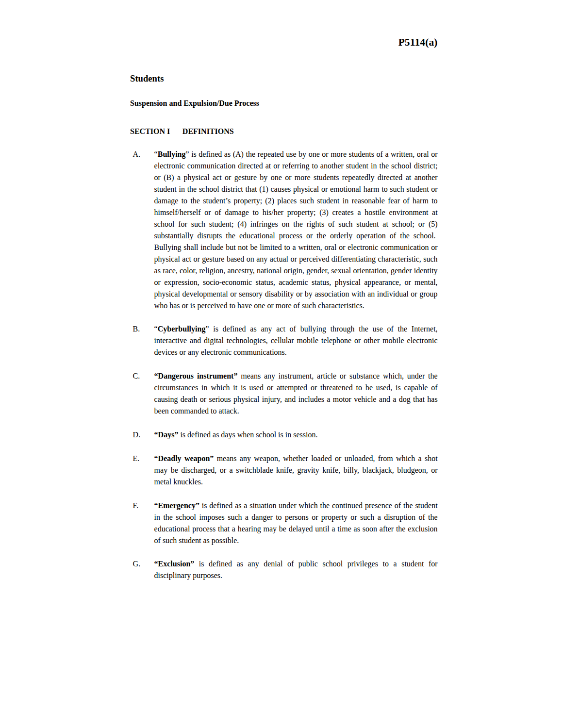P5114(a)
Students
Suspension and Expulsion/Due Process
SECTION IDEFINITIONS
A.
“Bullying” is defined as (A) the repeated use by one or more students of a written, oral or electronic communication directed at or referring to another student in the school district; or (B) a physical act or gesture by one or more students repeatedly directed at another student in the school district that (1) causes physical or emotional harm to such student or damage to the student’s property; (2) places such student in reasonable fear of harm to himself/herself or of damage to his/her property; (3) creates a hostile environment at school for such student; (4) infringes on the rights of such student at school; or (5) substantially disrupts the educational process or the orderly operation of the school. Bullying shall include but not be limited to a written, oral or electronic communication or physical act or gesture based on any actual or perceived differentiating characteristic, such as race, color, religion, ancestry, national origin, gender, sexual orientation, gender identity or expression, socio-economic status, academic status, physical appearance, or mental, physical developmental or sensory disability or by association with an individual or group who has or is perceived to have one or more of such characteristics.
B.
“Cyberbullying” is defined as any act of bullying through the use of the Internet, interactive and digital technologies, cellular mobile telephone or other mobile electronic devices or any electronic communications.
C.
“Dangerous instrument” means any instrument, article or substance which, under the circumstances in which it is used or attempted or threatened to be used, is capable of causing death or serious physical injury, and includes a motor vehicle and a dog that has been commanded to attack.
D.
“Days” is defined as days when school is in session.
E.
“Deadly weapon” means any weapon, whether loaded or unloaded, from which a shot may be discharged, or a switchblade knife, gravity knife, billy, blackjack, bludgeon, or metal knuckles.
F.
“Emergency” is defined as a situation under which the continued presence of the student in the school imposes such a danger to persons or property or such a disruption of the educational process that a hearing may be delayed until a time as soon after the exclusion of such student as possible.
G.
“Exclusion” is defined as any denial of public school privileges to a student for disciplinary purposes.